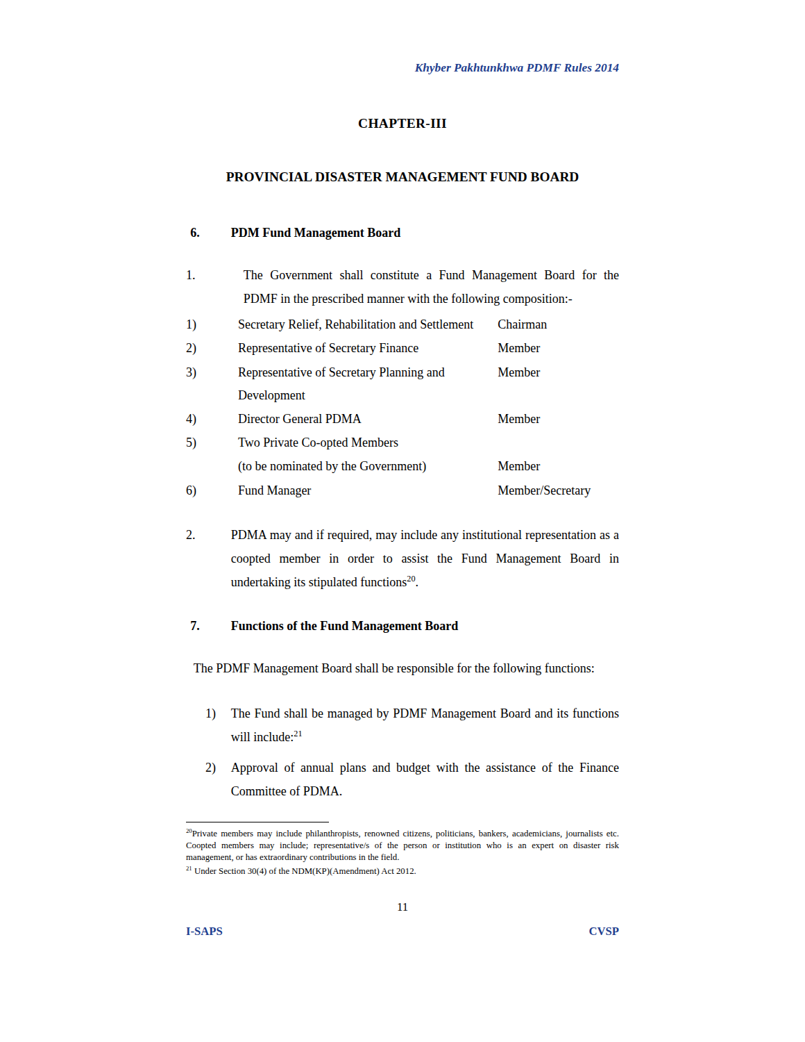Khyber Pakhtunkhwa PDMF Rules 2014
CHAPTER-III
PROVINCIAL DISASTER MANAGEMENT FUND BOARD
6. PDM Fund Management Board
1. The Government shall constitute a Fund Management Board for the PDMF in the prescribed manner with the following composition:-
| 1) | Secretary Relief, Rehabilitation and Settlement | Chairman |
| 2) | Representative of Secretary Finance | Member |
| 3) | Representative of Secretary Planning and Development | Member |
| 4) | Director General PDMA | Member |
| 5) | Two Private Co-opted Members | |
| | (to be nominated by the Government) | Member |
| 6) | Fund Manager | Member/Secretary |
2. PDMA may and if required, may include any institutional representation as a coopted member in order to assist the Fund Management Board in undertaking its stipulated functions20.
7. Functions of the Fund Management Board
The PDMF Management Board shall be responsible for the following functions:
1) The Fund shall be managed by PDMF Management Board and its functions will include:21
2) Approval of annual plans and budget with the assistance of the Finance Committee of PDMA.
20Private members may include philanthropists, renowned citizens, politicians, bankers, academicians, journalists etc. Coopted members may include; representative/s of the person or institution who is an expert on disaster risk management, or has extraordinary contributions in the field.
21 Under Section 30(4) of the NDM(KP)(Amendment) Act 2012.
11
I-SAPS CVSP